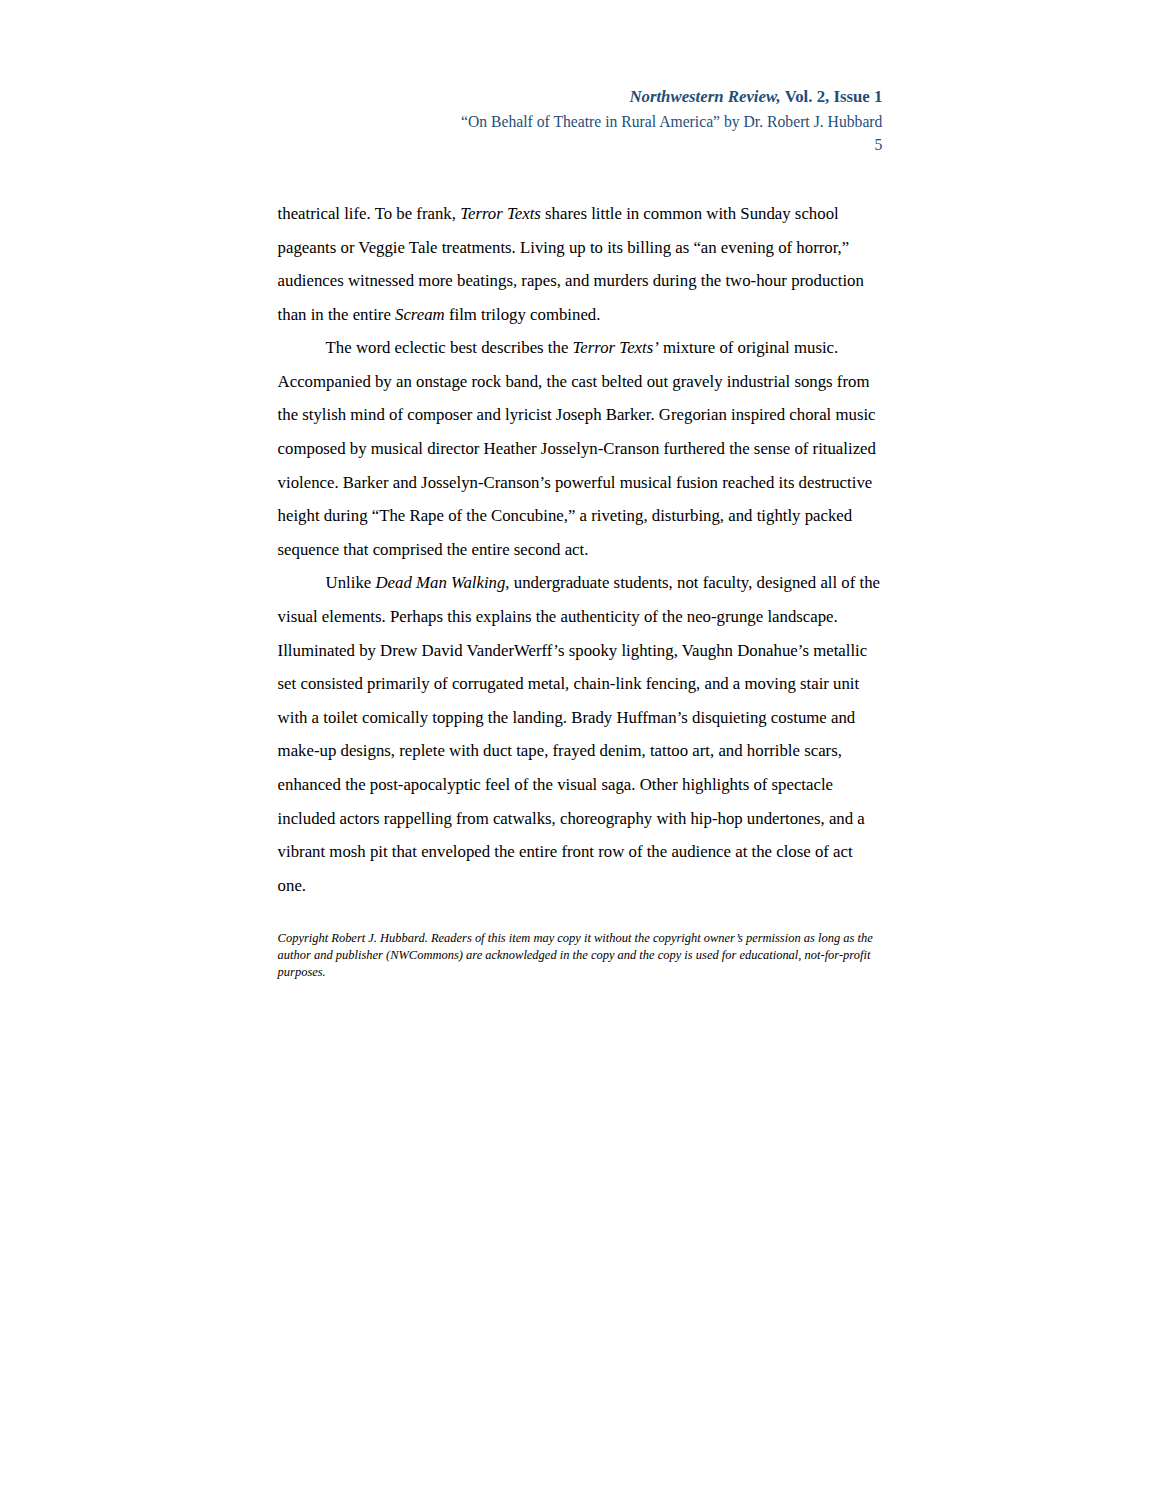Northwestern Review, Vol. 2, Issue 1 “On Behalf of Theatre in Rural America” by Dr. Robert J. Hubbard 5
theatrical life. To be frank, Terror Texts shares little in common with Sunday school pageants or Veggie Tale treatments. Living up to its billing as “an evening of horror,” audiences witnessed more beatings, rapes, and murders during the two-hour production than in the entire Scream film trilogy combined.
The word eclectic best describes the Terror Texts’ mixture of original music. Accompanied by an onstage rock band, the cast belted out gravely industrial songs from the stylish mind of composer and lyricist Joseph Barker. Gregorian inspired choral music composed by musical director Heather Josselyn-Cranson furthered the sense of ritualized violence. Barker and Josselyn-Cranson’s powerful musical fusion reached its destructive height during “The Rape of the Concubine,” a riveting, disturbing, and tightly packed sequence that comprised the entire second act.
Unlike Dead Man Walking, undergraduate students, not faculty, designed all of the visual elements. Perhaps this explains the authenticity of the neo-grunge landscape. Illuminated by Drew David VanderWerff’s spooky lighting, Vaughn Donahue’s metallic set consisted primarily of corrugated metal, chain-link fencing, and a moving stair unit with a toilet comically topping the landing. Brady Huffman’s disquieting costume and make-up designs, replete with duct tape, frayed denim, tattoo art, and horrible scars, enhanced the post-apocalyptic feel of the visual saga. Other highlights of spectacle included actors rappelling from catwalks, choreography with hip-hop undertones, and a vibrant mosh pit that enveloped the entire front row of the audience at the close of act one.
Copyright Robert J. Hubbard. Readers of this item may copy it without the copyright owner’s permission as long as the author and publisher (NWCommons) are acknowledged in the copy and the copy is used for educational, not-for-profit purposes.